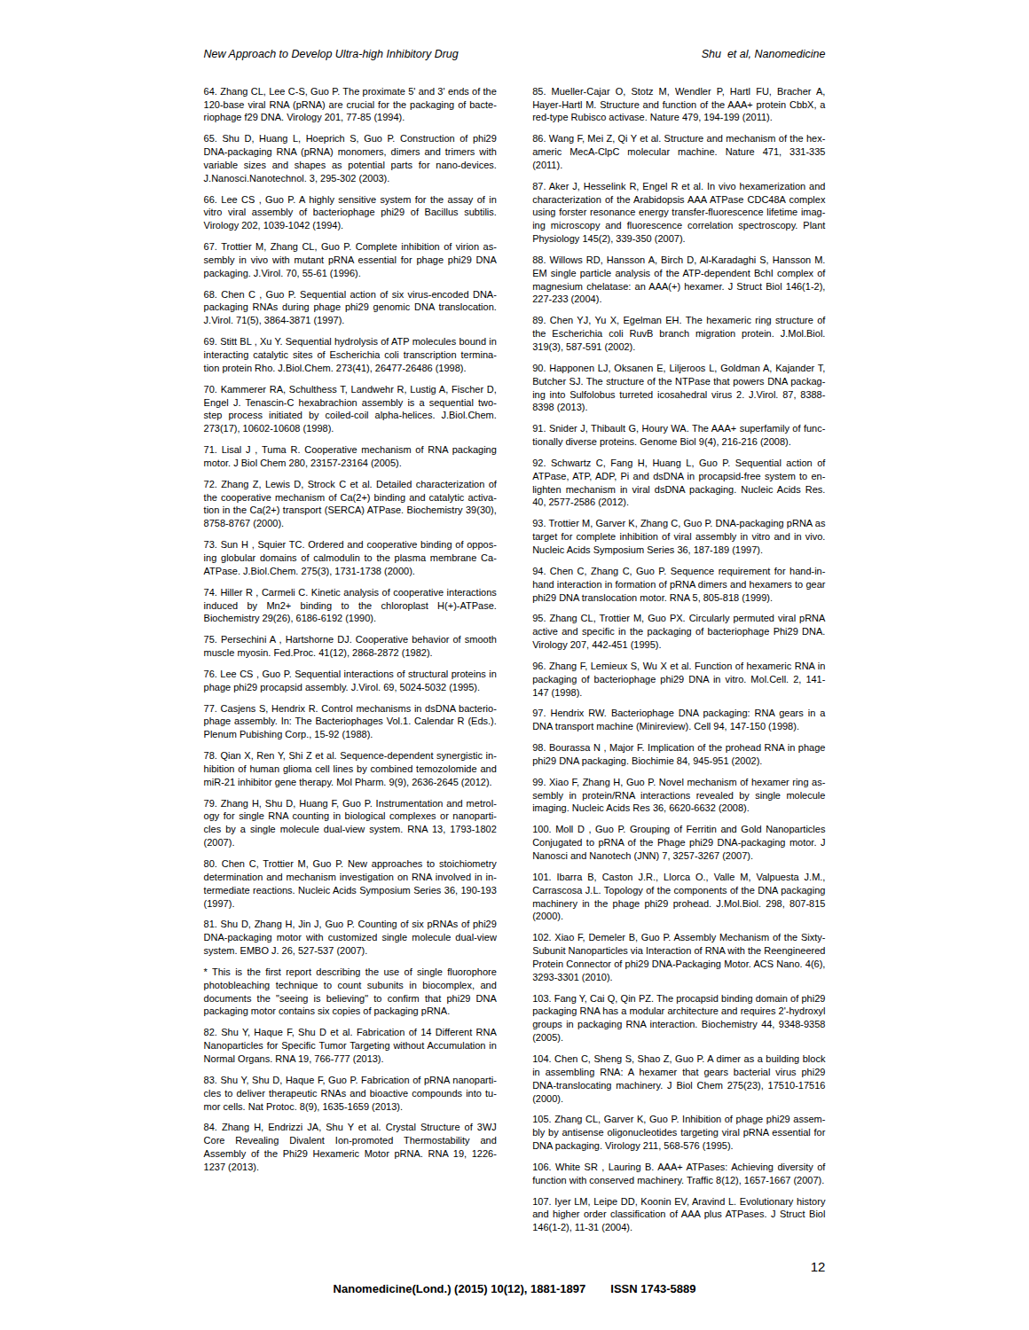New Approach to Develop Ultra-high Inhibitory Drug
Shu et al, Nanomedicine
64. Zhang CL, Lee C-S, Guo P. The proximate 5' and 3' ends of the 120-base viral RNA (pRNA) are crucial for the packaging of bacteriophage f29 DNA. Virology 201, 77-85 (1994).
65. Shu D, Huang L, Hoeprich S, Guo P. Construction of phi29 DNA-packaging RNA (pRNA) monomers, dimers and trimers with variable sizes and shapes as potential parts for nano-devices. J.Nanosci.Nanotechnol. 3, 295-302 (2003).
66. Lee CS , Guo P. A highly sensitive system for the assay of in vitro viral assembly of bacteriophage phi29 of Bacillus subtilis. Virology 202, 1039-1042 (1994).
67. Trottier M, Zhang CL, Guo P. Complete inhibition of virion assembly in vivo with mutant pRNA essential for phage phi29 DNA packaging. J.Virol. 70, 55-61 (1996).
68. Chen C , Guo P. Sequential action of six virus-encoded DNA-packaging RNAs during phage phi29 genomic DNA translocation. J.Virol. 71(5), 3864-3871 (1997).
69. Stitt BL , Xu Y. Sequential hydrolysis of ATP molecules bound in interacting catalytic sites of Escherichia coli transcription termination protein Rho. J.Biol.Chem. 273(41), 26477-26486 (1998).
70. Kammerer RA, Schulthess T, Landwehr R, Lustig A, Fischer D, Engel J. Tenascin-C hexabrachion assembly is a sequential two-step process initiated by coiled-coil alpha-helices. J.Biol.Chem. 273(17), 10602-10608 (1998).
71. Lisal J , Tuma R. Cooperative mechanism of RNA packaging motor. J Biol Chem 280, 23157-23164 (2005).
72. Zhang Z, Lewis D, Strock C et al. Detailed characterization of the cooperative mechanism of Ca(2+) binding and catalytic activation in the Ca(2+) transport (SERCA) ATPase. Biochemistry 39(30), 8758-8767 (2000).
73. Sun H , Squier TC. Ordered and cooperative binding of opposing globular domains of calmodulin to the plasma membrane Ca-ATPase. J.Biol.Chem. 275(3), 1731-1738 (2000).
74. Hiller R , Carmeli C. Kinetic analysis of cooperative interactions induced by Mn2+ binding to the chloroplast H(+)-ATPase. Biochemistry 29(26), 6186-6192 (1990).
75. Persechini A , Hartshorne DJ. Cooperative behavior of smooth muscle myosin. Fed.Proc. 41(12), 2868-2872 (1982).
76. Lee CS , Guo P. Sequential interactions of structural proteins in phage phi29 procapsid assembly. J.Virol. 69, 5024-5032 (1995).
77. Casjens S, Hendrix R. Control mechanisms in dsDNA bacteriophage assembly. In: The Bacteriophages Vol.1. Calendar R (Eds.). Plenum Pubishing Corp., 15-92 (1988).
78. Qian X, Ren Y, Shi Z et al. Sequence-dependent synergistic inhibition of human glioma cell lines by combined temozolomide and miR-21 inhibitor gene therapy. Mol Pharm. 9(9), 2636-2645 (2012).
79. Zhang H, Shu D, Huang F, Guo P. Instrumentation and metrology for single RNA counting in biological complexes or nanoparticles by a single molecule dual-view system. RNA 13, 1793-1802 (2007).
80. Chen C, Trottier M, Guo P. New approaches to stoichiometry determination and mechanism investigation on RNA involved in intermediate reactions. Nucleic Acids Symposium Series 36, 190-193 (1997).
81. Shu D, Zhang H, Jin J, Guo P. Counting of six pRNAs of phi29 DNA-packaging motor with customized single molecule dual-view system. EMBO J. 26, 527-537 (2007).
* This is the first report describing the use of single fluorophore photobleaching technique to count subunits in biocomplex, and documents the "seeing is believing" to confirm that phi29 DNA packaging motor contains six copies of packaging pRNA.
82. Shu Y, Haque F, Shu D et al. Fabrication of 14 Different RNA Nanoparticles for Specific Tumor Targeting without Accumulation in Normal Organs. RNA 19, 766-777 (2013).
83. Shu Y, Shu D, Haque F, Guo P. Fabrication of pRNA nanoparticles to deliver therapeutic RNAs and bioactive compounds into tumor cells. Nat Protoc. 8(9), 1635-1659 (2013).
84. Zhang H, Endrizzi JA, Shu Y et al. Crystal Structure of 3WJ Core Revealing Divalent Ion-promoted Thermostability and Assembly of the Phi29 Hexameric Motor pRNA. RNA 19, 1226-1237 (2013).
85. Mueller-Cajar O, Stotz M, Wendler P, Hartl FU, Bracher A, Hayer-Hartl M. Structure and function of the AAA+ protein CbbX, a red-type Rubisco activase. Nature 479, 194-199 (2011).
86. Wang F, Mei Z, Qi Y et al. Structure and mechanism of the hexameric MecA-ClpC molecular machine. Nature 471, 331-335 (2011).
87. Aker J, Hesselink R, Engel R et al. In vivo hexamerization and characterization of the Arabidopsis AAA ATPase CDC48A complex using forster resonance energy transfer-fluorescence lifetime imaging microscopy and fluorescence correlation spectroscopy. Plant Physiology 145(2), 339-350 (2007).
88. Willows RD, Hansson A, Birch D, Al-Karadaghi S, Hansson M. EM single particle analysis of the ATP-dependent BchI complex of magnesium chelatase: an AAA(+) hexamer. J Struct Biol 146(1-2), 227-233 (2004).
89. Chen YJ, Yu X, Egelman EH. The hexameric ring structure of the Escherichia coli RuvB branch migration protein. J.Mol.Biol. 319(3), 587-591 (2002).
90. Happonen LJ, Oksanen E, Liljeroos L, Goldman A, Kajander T, Butcher SJ. The structure of the NTPase that powers DNA packaging into Sulfolobus turreted icosahedral virus 2. J.Virol. 87, 8388-8398 (2013).
91. Snider J, Thibault G, Houry WA. The AAA+ superfamily of functionally diverse proteins. Genome Biol 9(4), 216-216 (2008).
92. Schwartz C, Fang H, Huang L, Guo P. Sequential action of ATPase, ATP, ADP, Pi and dsDNA in procapsid-free system to enlighten mechanism in viral dsDNA packaging. Nucleic Acids Res. 40, 2577-2586 (2012).
93. Trottier M, Garver K, Zhang C, Guo P. DNA-packaging pRNA as target for complete inhibition of viral assembly in vitro and in vivo. Nucleic Acids Symposium Series 36, 187-189 (1997).
94. Chen C, Zhang C, Guo P. Sequence requirement for hand-in-hand interaction in formation of pRNA dimers and hexamers to gear phi29 DNA translocation motor. RNA 5, 805-818 (1999).
95. Zhang CL, Trottier M, Guo PX. Circularly permuted viral pRNA active and specific in the packaging of bacteriophage Phi29 DNA. Virology 207, 442-451 (1995).
96. Zhang F, Lemieux S, Wu X et al. Function of hexameric RNA in packaging of bacteriophage phi29 DNA in vitro. Mol.Cell. 2, 141-147 (1998).
97. Hendrix RW. Bacteriophage DNA packaging: RNA gears in a DNA transport machine (Minireview). Cell 94, 147-150 (1998).
98. Bourassa N , Major F. Implication of the prohead RNA in phage phi29 DNA packaging. Biochimie 84, 945-951 (2002).
99. Xiao F, Zhang H, Guo P. Novel mechanism of hexamer ring assembly in protein/RNA interactions revealed by single molecule imaging. Nucleic Acids Res 36, 6620-6632 (2008).
100. Moll D , Guo P. Grouping of Ferritin and Gold Nanoparticles Conjugated to pRNA of the Phage phi29 DNA-packaging motor. J Nanosci and Nanotech (JNN) 7, 3257-3267 (2007).
101. Ibarra B, Caston J.R., Llorca O., Valle M, Valpuesta J.M., Carrascosa J.L. Topology of the components of the DNA packaging machinery in the phage phi29 prohead. J.Mol.Biol. 298, 807-815 (2000).
102. Xiao F, Demeler B, Guo P. Assembly Mechanism of the Sixty-Subunit Nanoparticles via Interaction of RNA with the Reengineered Protein Connector of phi29 DNA-Packaging Motor. ACS Nano. 4(6), 3293-3301 (2010).
103. Fang Y, Cai Q, Qin PZ. The procapsid binding domain of phi29 packaging RNA has a modular architecture and requires 2'-hydroxyl groups in packaging RNA interaction. Biochemistry 44, 9348-9358 (2005).
104. Chen C, Sheng S, Shao Z, Guo P. A dimer as a building block in assembling RNA: A hexamer that gears bacterial virus phi29 DNA-translocating machinery. J Biol Chem 275(23), 17510-17516 (2000).
105. Zhang CL, Garver K, Guo P. Inhibition of phage phi29 assembly by antisense oligonucleotides targeting viral pRNA essential for DNA packaging. Virology 211, 568-576 (1995).
106. White SR , Lauring B. AAA+ ATPases: Achieving diversity of function with conserved machinery. Traffic 8(12), 1657-1667 (2007).
107. Iyer LM, Leipe DD, Koonin EV, Aravind L. Evolutionary history and higher order classification of AAA plus ATPases. J Struct Biol 146(1-2), 11-31 (2004).
12
Nanomedicine(Lond.) (2015) 10(12), 1881-1897ISSN 1743-5889